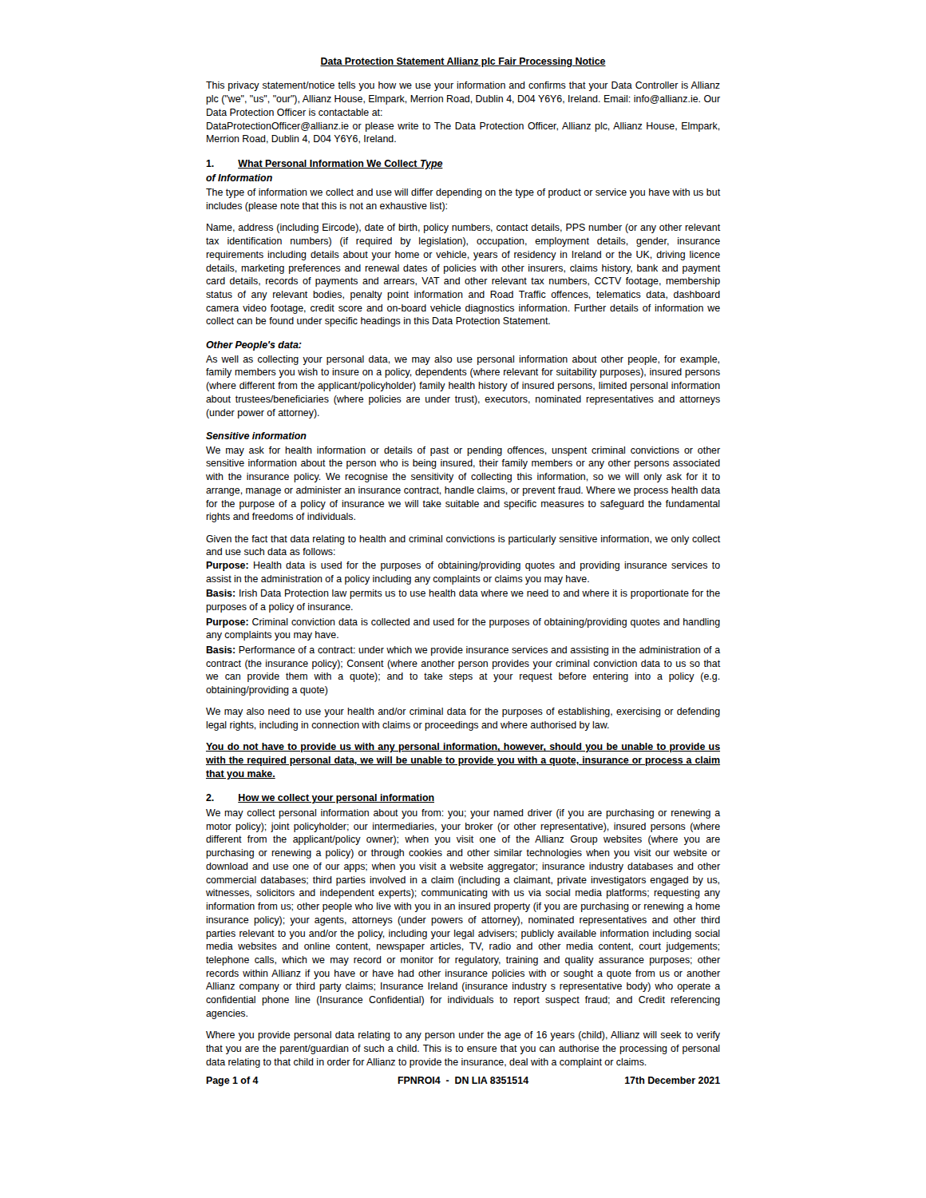Data Protection Statement Allianz plc Fair Processing Notice
This privacy statement/notice tells you how we use your information and confirms that your Data Controller is Allianz plc ("we", "us", "our"), Allianz House, Elmpark, Merrion Road, Dublin 4, D04 Y6Y6, Ireland. Email: info@allianz.ie. Our Data Protection Officer is contactable at:
DataProtectionOfficer@allianz.ie or please write to The Data Protection Officer, Allianz plc, Allianz House, Elmpark, Merrion Road, Dublin 4, D04 Y6Y6, Ireland.
1. What Personal Information We Collect Type
of Information
The type of information we collect and use will differ depending on the type of product or service you have with us but includes (please note that this is not an exhaustive list):
Name, address (including Eircode), date of birth, policy numbers, contact details, PPS number (or any other relevant tax identification numbers) (if required by legislation), occupation, employment details, gender, insurance requirements including details about your home or vehicle, years of residency in Ireland or the UK, driving licence details, marketing preferences and renewal dates of policies with other insurers, claims history, bank and payment card details, records of payments and arrears, VAT and other relevant tax numbers, CCTV footage, membership status of any relevant bodies, penalty point information and Road Traffic offences, telematics data, dashboard camera video footage, credit score and on-board vehicle diagnostics information. Further details of information we collect can be found under specific headings in this Data Protection Statement.
Other People's data:
As well as collecting your personal data, we may also use personal information about other people, for example, family members you wish to insure on a policy, dependents (where relevant for suitability purposes), insured persons (where different from the applicant/policyholder) family health history of insured persons, limited personal information about trustees/beneficiaries (where policies are under trust), executors, nominated representatives and attorneys (under power of attorney).
Sensitive information
We may ask for health information or details of past or pending offences, unspent criminal convictions or other sensitive information about the person who is being insured, their family members or any other persons associated with the insurance policy. We recognise the sensitivity of collecting this information, so we will only ask for it to arrange, manage or administer an insurance contract, handle claims, or prevent fraud. Where we process health data for the purpose of a policy of insurance we will take suitable and specific measures to safeguard the fundamental rights and freedoms of individuals.
Given the fact that data relating to health and criminal convictions is particularly sensitive information, we only collect and use such data as follows:
Purpose: Health data is used for the purposes of obtaining/providing quotes and providing insurance services to assist in the administration of a policy including any complaints or claims you may have.
Basis: Irish Data Protection law permits us to use health data where we need to and where it is proportionate for the purposes of a policy of insurance.
Purpose: Criminal conviction data is collected and used for the purposes of obtaining/providing quotes and handling any complaints you may have.
Basis: Performance of a contract: under which we provide insurance services and assisting in the administration of a contract (the insurance policy); Consent (where another person provides your criminal conviction data to us so that we can provide them with a quote); and to take steps at your request before entering into a policy (e.g. obtaining/providing a quote)
We may also need to use your health and/or criminal data for the purposes of establishing, exercising or defending legal rights, including in connection with claims or proceedings and where authorised by law.
You do not have to provide us with any personal information, however, should you be unable to provide us with the required personal data, we will be unable to provide you with a quote, insurance or process a claim that you make.
2. How we collect your personal information
We may collect personal information about you from: you; your named driver (if you are purchasing or renewing a motor policy); joint policyholder; our intermediaries, your broker (or other representative), insured persons (where different from the applicant/policy owner); when you visit one of the Allianz Group websites (where you are purchasing or renewing a policy) or through cookies and other similar technologies when you visit our website or download and use one of our apps; when you visit a website aggregator; insurance industry databases and other commercial databases; third parties involved in a claim (including a claimant, private investigators engaged by us, witnesses, solicitors and independent experts); communicating with us via social media platforms; requesting any information from us; other people who live with you in an insured property (if you are purchasing or renewing a home insurance policy); your agents, attorneys (under powers of attorney), nominated representatives and other third parties relevant to you and/or the policy, including your legal advisers; publicly available information including social media websites and online content, newspaper articles, TV, radio and other media content, court judgements; telephone calls, which we may record or monitor for regulatory, training and quality assurance purposes; other records within Allianz if you have or have had other insurance policies with or sought a quote from us or another Allianz company or third party claims; Insurance Ireland (insurance industry s representative body) who operate a confidential phone line (Insurance Confidential) for individuals to report suspect fraud; and Credit referencing agencies.
Where you provide personal data relating to any person under the age of 16 years (child), Allianz will seek to verify that you are the parent/guardian of such a child. This is to ensure that you can authorise the processing of personal data relating to that child in order for Allianz to provide the insurance, deal with a complaint or claims.
| Page 1 of 4 | FPNROI4 - DN LIA 8351514 | 17th December 2021 |